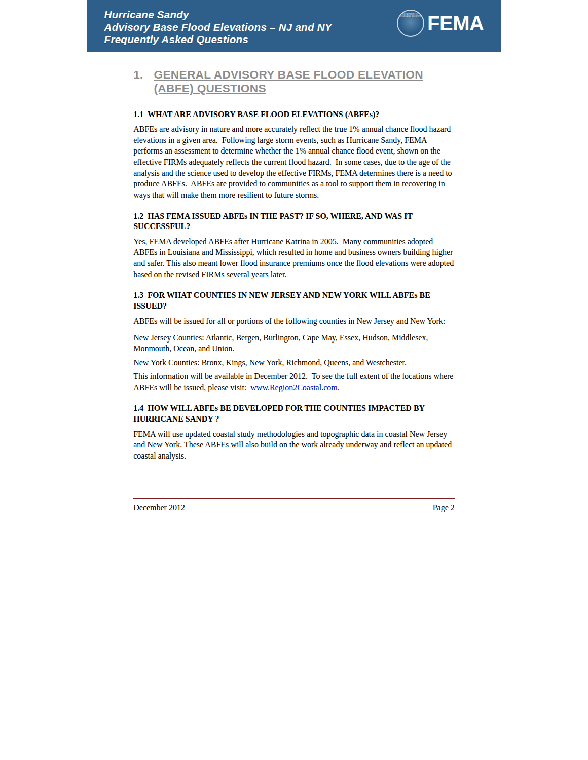Hurricane Sandy
Advisory Base Flood Elevations – NJ and NY
Frequently Asked Questions
FEMA
1. GENERAL ADVISORY BASE FLOOD ELEVATION (ABFE) QUESTIONS
1.1 WHAT ARE ADVISORY BASE FLOOD ELEVATIONS (ABFEs)?
ABFEs are advisory in nature and more accurately reflect the true 1% annual chance flood hazard elevations in a given area. Following large storm events, such as Hurricane Sandy, FEMA performs an assessment to determine whether the 1% annual chance flood event, shown on the effective FIRMs adequately reflects the current flood hazard. In some cases, due to the age of the analysis and the science used to develop the effective FIRMs, FEMA determines there is a need to produce ABFEs. ABFEs are provided to communities as a tool to support them in recovering in ways that will make them more resilient to future storms.
1.2 HAS FEMA ISSUED ABFEs IN THE PAST? IF SO, WHERE, AND WAS IT SUCCESSFUL?
Yes, FEMA developed ABFEs after Hurricane Katrina in 2005. Many communities adopted ABFEs in Louisiana and Mississippi, which resulted in home and business owners building higher and safer. This also meant lower flood insurance premiums once the flood elevations were adopted based on the revised FIRMs several years later.
1.3 FOR WHAT COUNTIES IN NEW JERSEY AND NEW YORK WILL ABFEs BE ISSUED?
ABFEs will be issued for all or portions of the following counties in New Jersey and New York:
New Jersey Counties: Atlantic, Bergen, Burlington, Cape May, Essex, Hudson, Middlesex, Monmouth, Ocean, and Union.
New York Counties: Bronx, Kings, New York, Richmond, Queens, and Westchester.
This information will be available in December 2012. To see the full extent of the locations where ABFEs will be issued, please visit: www.Region2Coastal.com.
1.4 HOW WILL ABFEs BE DEVELOPED FOR THE COUNTIES IMPACTED BY HURRICANE SANDY ?
FEMA will use updated coastal study methodologies and topographic data in coastal New Jersey and New York. These ABFEs will also build on the work already underway and reflect an updated coastal analysis.
December 2012
Page 2